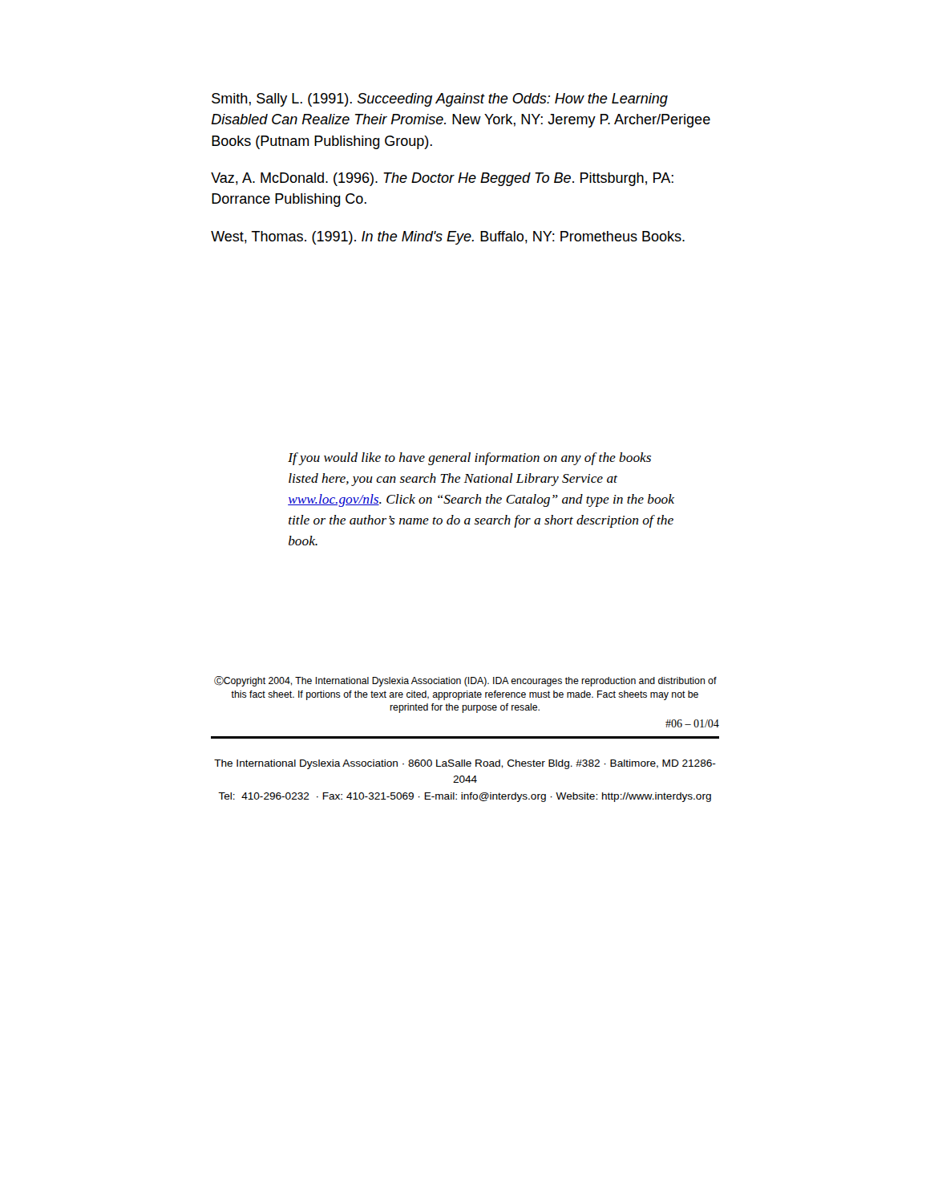Smith, Sally L. (1991). Succeeding Against the Odds: How the Learning Disabled Can Realize Their Promise. New York, NY: Jeremy P. Archer/Perigee Books (Putnam Publishing Group).
Vaz, A. McDonald. (1996). The Doctor He Begged To Be. Pittsburgh, PA: Dorrance Publishing Co.
West, Thomas. (1991). In the Mind's Eye. Buffalo, NY: Prometheus Books.
If you would like to have general information on any of the books listed here, you can search The National Library Service at www.loc.gov/nls. Click on “Search the Catalog” and type in the book title or the author’s name to do a search for a short description of the book.
ⒸCopyright 2004, The International Dyslexia Association (IDA). IDA encourages the reproduction and distribution of this fact sheet. If portions of the text are cited, appropriate reference must be made. Fact sheets may not be reprinted for the purpose of resale.
#06 – 01/04
The International Dyslexia Association · 8600 LaSalle Road, Chester Bldg. #382 · Baltimore, MD 21286-2044
Tel: 410-296-0232 · Fax: 410-321-5069 · E-mail: info@interdys.org · Website: http://www.interdys.org